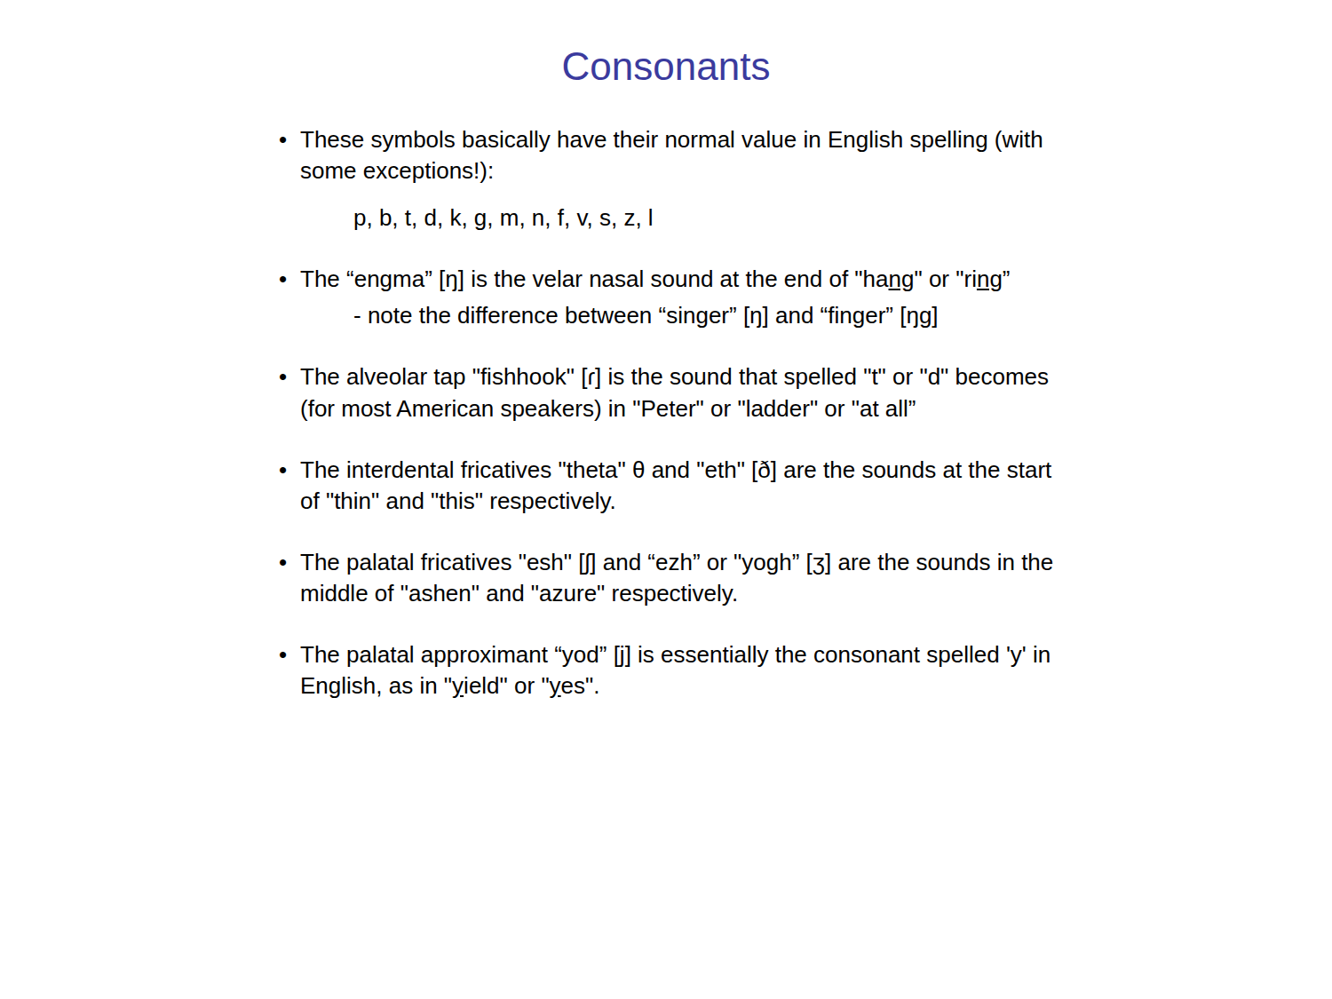Consonants
These symbols basically have their normal value in English spelling (with some exceptions!): p, b, t, d, k, g, m, n, f, v, s, z, l
The “engma” [ŋ] is the velar nasal sound at the end of "hang" or "ring” - note the difference between “singer” [ŋ] and “finger” [ŋg]
The alveolar tap "fishhook" [ɾ] is the sound that spelled "t" or "d" becomes (for most American speakers) in "Peter" or "ladder" or "at all”
The interdental fricatives "theta" θ and "eth" [ð] are the sounds at the start of "thin" and "this" respectively.
The palatal fricatives "esh" [ʃ] and “ezh” or "yogh” [ʒ] are the sounds in the middle of "ashen" and "azure" respectively.
The palatal approximant “yod” [j] is essentially the consonant spelled 'y' in English, as in "yield" or "yes".